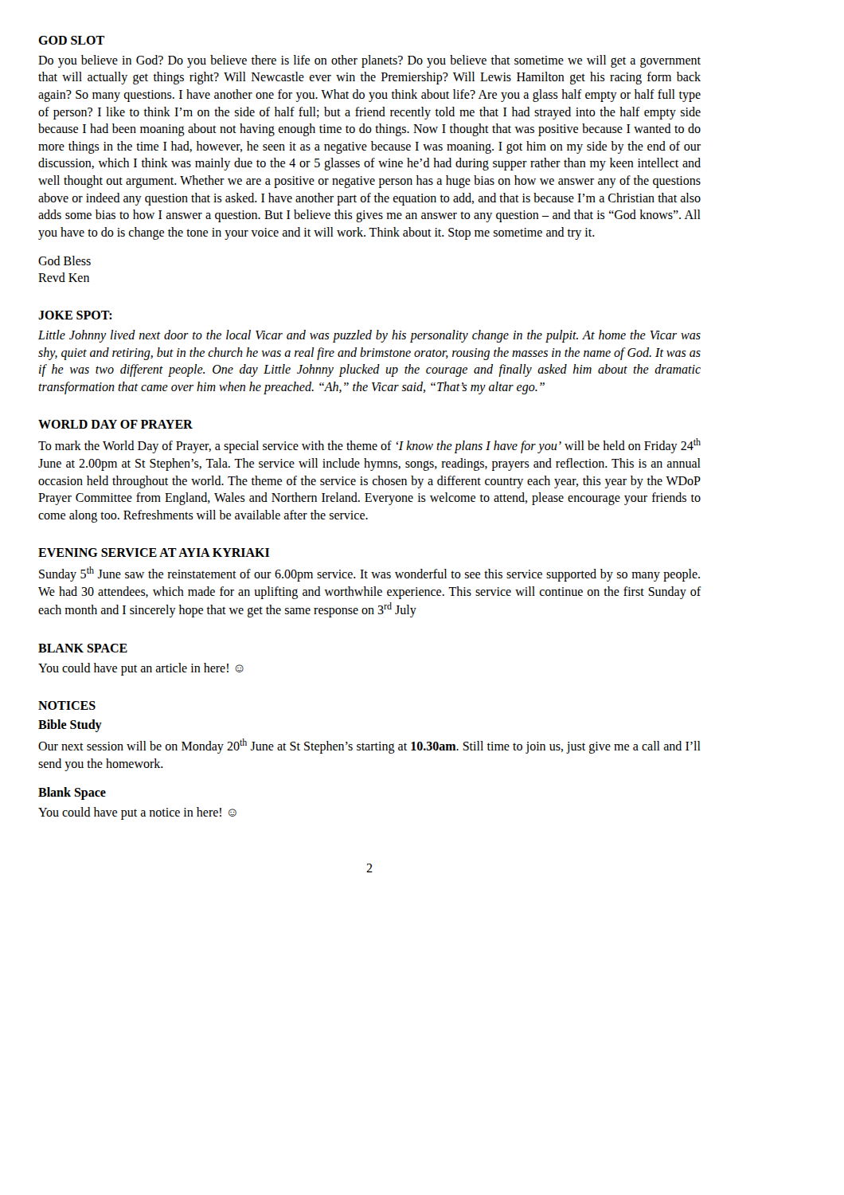God Slot
Do you believe in God? Do you believe there is life on other planets? Do you believe that sometime we will get a government that will actually get things right? Will Newcastle ever win the Premiership? Will Lewis Hamilton get his racing form back again? So many questions. I have another one for you. What do you think about life? Are you a glass half empty or half full type of person? I like to think I’m on the side of half full; but a friend recently told me that I had strayed into the half empty side because I had been moaning about not having enough time to do things. Now I thought that was positive because I wanted to do more things in the time I had, however, he seen it as a negative because I was moaning. I got him on my side by the end of our discussion, which I think was mainly due to the 4 or 5 glasses of wine he’d had during supper rather than my keen intellect and well thought out argument. Whether we are a positive or negative person has a huge bias on how we answer any of the questions above or indeed any question that is asked. I have another part of the equation to add, and that is because I’m a Christian that also adds some bias to how I answer a question. But I believe this gives me an answer to any question – and that is “God knows”. All you have to do is change the tone in your voice and it will work. Think about it. Stop me sometime and try it.
God Bless
Revd Ken
Joke Spot:
Little Johnny lived next door to the local Vicar and was puzzled by his personality change in the pulpit. At home the Vicar was shy, quiet and retiring, but in the church he was a real fire and brimstone orator, rousing the masses in the name of God. It was as if he was two different people. One day Little Johnny plucked up the courage and finally asked him about the dramatic transformation that came over him when he preached. “Ah,” the Vicar said, “That’s my altar ego.”
World Day of Prayer
To mark the World Day of Prayer, a special service with the theme of ‘I know the plans I have for you’ will be held on Friday 24th June at 2.00pm at St Stephen’s, Tala. The service will include hymns, songs, readings, prayers and reflection. This is an annual occasion held throughout the world. The theme of the service is chosen by a different country each year, this year by the WDoP Prayer Committee from England, Wales and Northern Ireland. Everyone is welcome to attend, please encourage your friends to come along too. Refreshments will be available after the service.
Evening Service at Ayia Kyriaki
Sunday 5th June saw the reinstatement of our 6.00pm service. It was wonderful to see this service supported by so many people. We had 30 attendees, which made for an uplifting and worthwhile experience. This service will continue on the first Sunday of each month and I sincerely hope that we get the same response on 3rd July
Blank Space
You could have put an article in here! ☺
Notices
Bible Study
Our next session will be on Monday 20th June at St Stephen’s starting at 10.30am. Still time to join us, just give me a call and I’ll send you the homework.
Blank Space
You could have put a notice in here! ☺
2